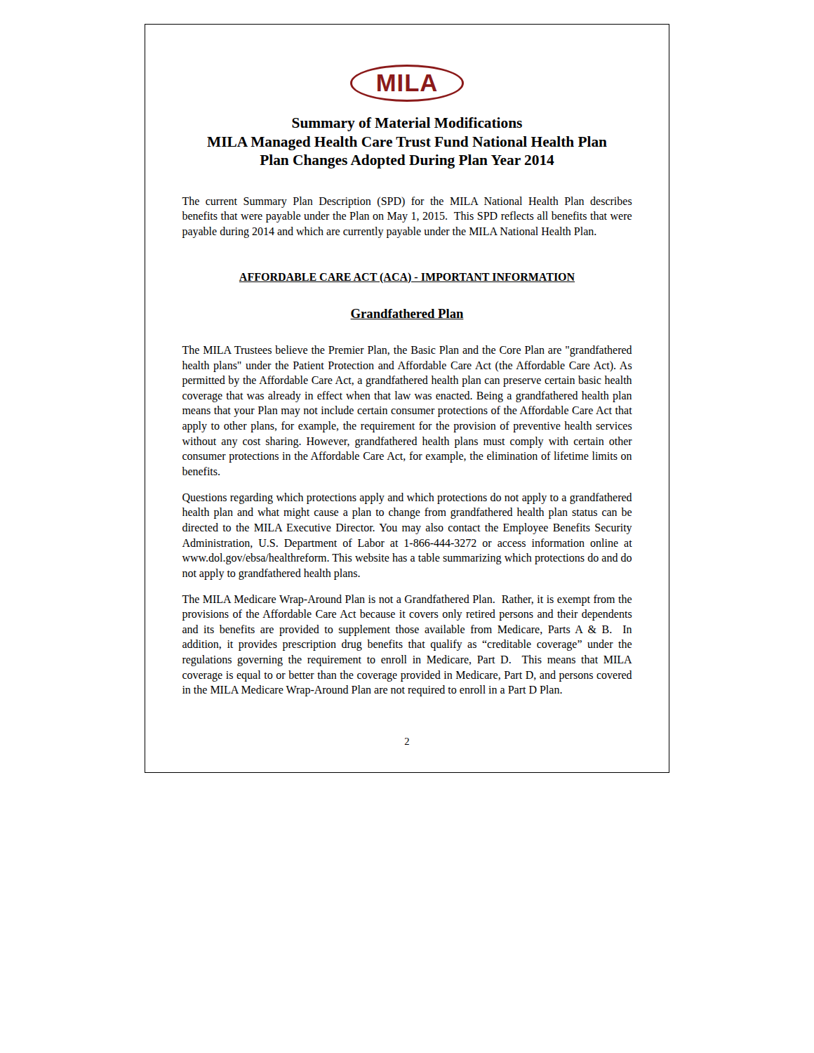MILA
Summary of Material Modifications MILA Managed Health Care Trust Fund National Health Plan Plan Changes Adopted During Plan Year 2014
The current Summary Plan Description (SPD) for the MILA National Health Plan describes benefits that were payable under the Plan on May 1, 2015. This SPD reflects all benefits that were payable during 2014 and which are currently payable under the MILA National Health Plan.
AFFORDABLE CARE ACT (ACA) - IMPORTANT INFORMATION
Grandfathered Plan
The MILA Trustees believe the Premier Plan, the Basic Plan and the Core Plan are "grandfathered health plans" under the Patient Protection and Affordable Care Act (the Affordable Care Act). As permitted by the Affordable Care Act, a grandfathered health plan can preserve certain basic health coverage that was already in effect when that law was enacted. Being a grandfathered health plan means that your Plan may not include certain consumer protections of the Affordable Care Act that apply to other plans, for example, the requirement for the provision of preventive health services without any cost sharing. However, grandfathered health plans must comply with certain other consumer protections in the Affordable Care Act, for example, the elimination of lifetime limits on benefits.
Questions regarding which protections apply and which protections do not apply to a grandfathered health plan and what might cause a plan to change from grandfathered health plan status can be directed to the MILA Executive Director. You may also contact the Employee Benefits Security Administration, U.S. Department of Labor at 1-866-444-3272 or access information online at www.dol.gov/ebsa/healthreform. This website has a table summarizing which protections do and do not apply to grandfathered health plans.
The MILA Medicare Wrap-Around Plan is not a Grandfathered Plan. Rather, it is exempt from the provisions of the Affordable Care Act because it covers only retired persons and their dependents and its benefits are provided to supplement those available from Medicare, Parts A & B. In addition, it provides prescription drug benefits that qualify as “creditable coverage” under the regulations governing the requirement to enroll in Medicare, Part D. This means that MILA coverage is equal to or better than the coverage provided in Medicare, Part D, and persons covered in the MILA Medicare Wrap-Around Plan are not required to enroll in a Part D Plan.
2